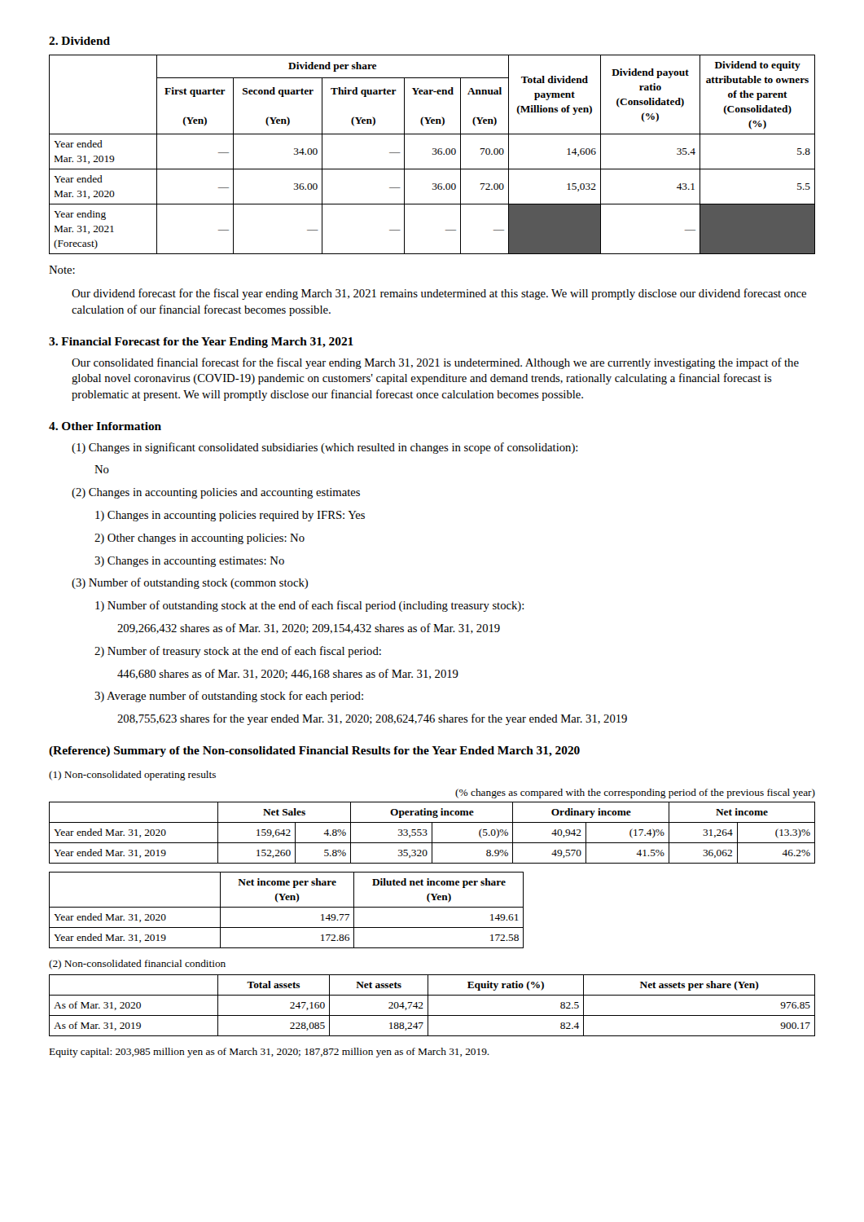2. Dividend
| | Dividend per share | Total dividend payment (Millions of yen) | Dividend payout ratio (Consolidated) (%) | Dividend to equity attributable to owners of the parent (Consolidated) (%) |
| --- | --- | --- | --- | --- |
| First quarter (Yen) | Second quarter (Yen) | Third quarter (Yen) | Year-end (Yen) | Annual (Yen) |
| Year ended Mar. 31, 2019 | — | 34.00 | — | 36.00 | 70.00 | 14,606 | 35.4 | 5.8 |
| Year ended Mar. 31, 2020 | — | 36.00 | — | 36.00 | 72.00 | 15,032 | 43.1 | 5.5 |
| Year ending Mar. 31, 2021 (Forecast) | — | — | — | — | — | | — | |
Note:
Our dividend forecast for the fiscal year ending March 31, 2021 remains undetermined at this stage. We will promptly disclose our dividend forecast once calculation of our financial forecast becomes possible.
3. Financial Forecast for the Year Ending March 31, 2021
Our consolidated financial forecast for the fiscal year ending March 31, 2021 is undetermined. Although we are currently investigating the impact of the global novel coronavirus (COVID-19) pandemic on customers' capital expenditure and demand trends, rationally calculating a financial forecast is problematic at present. We will promptly disclose our financial forecast once calculation becomes possible.
4. Other Information
(1) Changes in significant consolidated subsidiaries (which resulted in changes in scope of consolidation):
No
(2) Changes in accounting policies and accounting estimates
1) Changes in accounting policies required by IFRS: Yes
2) Other changes in accounting policies: No
3) Changes in accounting estimates: No
(3) Number of outstanding stock (common stock)
1) Number of outstanding stock at the end of each fiscal period (including treasury stock):
209,266,432 shares as of Mar. 31, 2020; 209,154,432 shares as of Mar. 31, 2019
2) Number of treasury stock at the end of each fiscal period:
446,680 shares as of Mar. 31, 2020; 446,168 shares as of Mar. 31, 2019
3) Average number of outstanding stock for each period:
208,755,623 shares for the year ended Mar. 31, 2020; 208,624,746 shares for the year ended Mar. 31, 2019
(Reference) Summary of the Non-consolidated Financial Results for the Year Ended March 31, 2020
(1) Non-consolidated operating results
(% changes as compared with the corresponding period of the previous fiscal year)
| | Net Sales | Operating income | Ordinary income | Net income |
| --- | --- | --- | --- | --- |
| Year ended Mar. 31, 2020 | 159,642 | 4.8% | 33,553 | (5.0)% | 40,942 | (17.4)% | 31,264 | (13.3)% |
| Year ended Mar. 31, 2019 | 152,260 | 5.8% | 35,320 | 8.9% | 49,570 | 41.5% | 36,062 | 46.2% |
| | Net income per share (Yen) | Diluted net income per share (Yen) |
| --- | --- | --- |
| Year ended Mar. 31, 2020 | 149.77 | 149.61 |
| Year ended Mar. 31, 2019 | 172.86 | 172.58 |
(2) Non-consolidated financial condition
| | Total assets | Net assets | Equity ratio (%) | Net assets per share (Yen) |
| --- | --- | --- | --- | --- |
| As of Mar. 31, 2020 | 247,160 | 204,742 | 82.5 | 976.85 |
| As of Mar. 31, 2019 | 228,085 | 188,247 | 82.4 | 900.17 |
Equity capital: 203,985 million yen as of March 31, 2020; 187,872 million yen as of March 31, 2019.